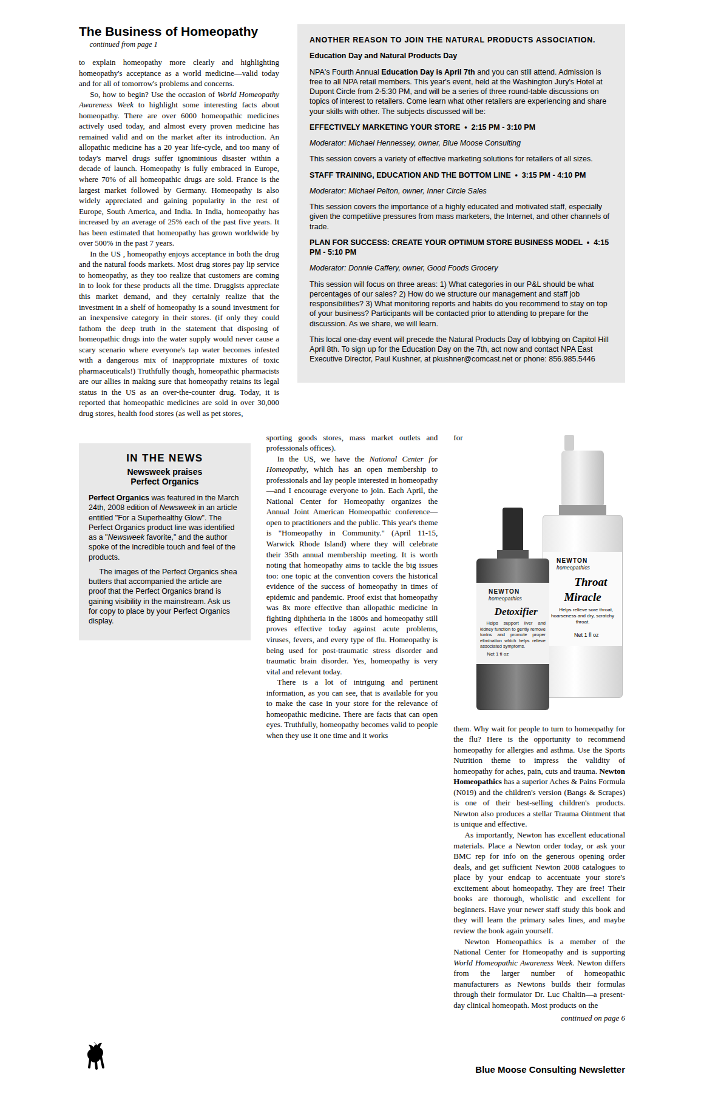The Business of Homeopathy
continued from page 1
to explain homeopathy more clearly and highlighting homeopathy's acceptance as a world medicine—valid today and for all of tomorrow's problems and concerns.
So, how to begin? Use the occasion of World Homeopathy Awareness Week to highlight some interesting facts about homeopathy. There are over 6000 homeopathic medicines actively used today, and almost every proven medicine has remained valid and on the market after its introduction. An allopathic medicine has a 20 year life-cycle, and too many of today's marvel drugs suffer ignominious disaster within a decade of launch. Homeopathy is fully embraced in Europe, where 70% of all homeopathic drugs are sold. France is the largest market followed by Germany. Homeopathy is also widely appreciated and gaining popularity in the rest of Europe, South America, and India. In India, homeopathy has increased by an average of 25% each of the past five years. It has been estimated that homeopathy has grown worldwide by over 500% in the past 7 years.
In the US , homeopathy enjoys acceptance in both the drug and the natural foods markets. Most drug stores pay lip service to homeopathy, as they too realize that customers are coming in to look for these products all the time. Druggists appreciate this market demand, and they certainly realize that the investment in a shelf of homeopathy is a sound investment for an inexpensive category in their stores. (if only they could fathom the deep truth in the statement that disposing of homeopathic drugs into the water supply would never cause a scary scenario where everyone's tap water becomes infested with a dangerous mix of inappropriate mixtures of toxic pharmaceuticals!) Truthfully though, homeopathic pharmacists are our allies in making sure that homeopathy retains its legal status in the US as an over-the-counter drug. Today, it is reported that homeopathic medicines are sold in over 30,000 drug stores, health food stores (as well as pet stores,
ANOTHER REASON TO JOIN THE NATURAL PRODUCTS ASSOCIATION.
Education Day and Natural Products Day
NPA's Fourth Annual Education Day is April 7th and you can still attend. Admission is free to all NPA retail members. This year's event, held at the Washington Jury's Hotel at Dupont Circle from 2-5:30 PM, and will be a series of three round-table discussions on topics of interest to retailers. Come learn what other retailers are experiencing and share your skills with other. The subjects discussed will be:
EFFECTIVELY MARKETING YOUR STORE • 2:15 PM - 3:10 PM
Moderator: Michael Hennessey, owner, Blue Moose Consulting
This session covers a variety of effective marketing solutions for retailers of all sizes.
STAFF TRAINING, EDUCATION AND THE BOTTOM LINE • 3:15 PM - 4:10 PM
Moderator: Michael Pelton, owner, Inner Circle Sales
This session covers the importance of a highly educated and motivated staff, especially given the competitive pressures from mass marketers, the Internet, and other channels of trade.
PLAN FOR SUCCESS: CREATE YOUR OPTIMUM STORE BUSINESS MODEL • 4:15 PM - 5:10 PM
Moderator: Donnie Caffery, owner, Good Foods Grocery
This session will focus on three areas: 1) What categories in our P&L should be what percentages of our sales? 2) How do we structure our management and staff job responsibilities? 3) What monitoring reports and habits do you recommend to stay on top of your business? Participants will be contacted prior to attending to prepare for the discussion. As we share, we will learn.
This local one-day event will precede the Natural Products Day of lobbying on Capitol Hill April 8th. To sign up for the Education Day on the 7th, act now and contact NPA East Executive Director, Paul Kushner, at pkushner@comcast.net or phone: 856.985.5446
IN THE NEWS
Newsweek praises
Perfect Organics
Perfect Organics was featured in the March 24th, 2008 edition of Newsweek in an article entitled "For a Superhealthy Glow". The Perfect Organics product line was identified as a "Newsweek favorite," and the author spoke of the incredible touch and feel of the products.
The images of the Perfect Organics shea butters that accompanied the article are proof that the Perfect Organics brand is gaining visibility in the mainstream. Ask us for copy to place by your Perfect Organics display.
sporting goods stores, mass market outlets and professionals offices).
In the US, we have the National Center for Homeopathy, which has an open membership to professionals and lay people interested in homeopathy—and I encourage everyone to join. Each April, the National Center for Homeopathy organizes the Annual Joint American Homeopathic conference—open to practitioners and the public. This year's theme is "Homeopathy in Community." (April 11-15, Warwick Rhode Island) where they will celebrate their 35th annual membership meeting. It is worth noting that homeopathy aims to tackle the big issues too: one topic at the convention covers the historical evidence of the success of homeopathy in times of epidemic and pandemic. Proof exist that homeopathy was 8x more effective than allopathic medicine in fighting diphtheria in the 1800s and homeopathy still proves effective today against acute problems, viruses, fevers, and every type of flu. Homeopathy is being used for post-traumatic stress disorder and traumatic brain disorder. Yes, homeopathy is very vital and relevant today.
There is a lot of intriguing and pertinent information, as you can see, that is available for you to make the case in your store for the relevance of homeopathic medicine. There are facts that can open eyes. Truthfully, homeopathy becomes valid to people when they use it one time and it works
NEWTONhomeopathics
Throat
Miracle
Helps relieve sore throat, hoarseness and dry, scratchy throat.
Net 1 fl oz
NEWTONhomeopathics
Detoxifier
Helps support liver and kidney function to gently remove toxins and promote proper elimination which helps relieve associated symptoms.
Net 1 fl oz
for them. Why wait for people to turn to homeopathy for the flu? Here is the opportunity to recommend homeopathy for allergies and asthma. Use the Sports Nutrition theme to impress the validity of homeopathy for aches, pain, cuts and trauma. Newton Homeopathics has a superior Aches & Pains Formula (N019) and the children's version (Bangs & Scrapes) is one of their best-selling children's products. Newton also produces a stellar Trauma Ointment that is unique and effective.
As importantly, Newton has excellent educational materials. Place a Newton order today, or ask your BMC rep for info on the generous opening order deals, and get sufficient Newton 2008 catalogues to place by your endcap to accentuate your store's excitement about homeopathy. They are free! Their books are thorough, wholistic and excellent for beginners. Have your newer staff study this book and they will learn the primary sales lines, and maybe review the book again yourself.
Newton Homeopathics is a member of the National Center for Homeopathy and is supporting World Homeopathic Awareness Week. Newton differs from the larger number of homeopathic manufacturers as Newtons builds their formulas through their formulator Dr. Luc Chaltin—a present-day clinical homeopath. Most products on the
continued on page 6
Blue Moose Consulting Newsletter